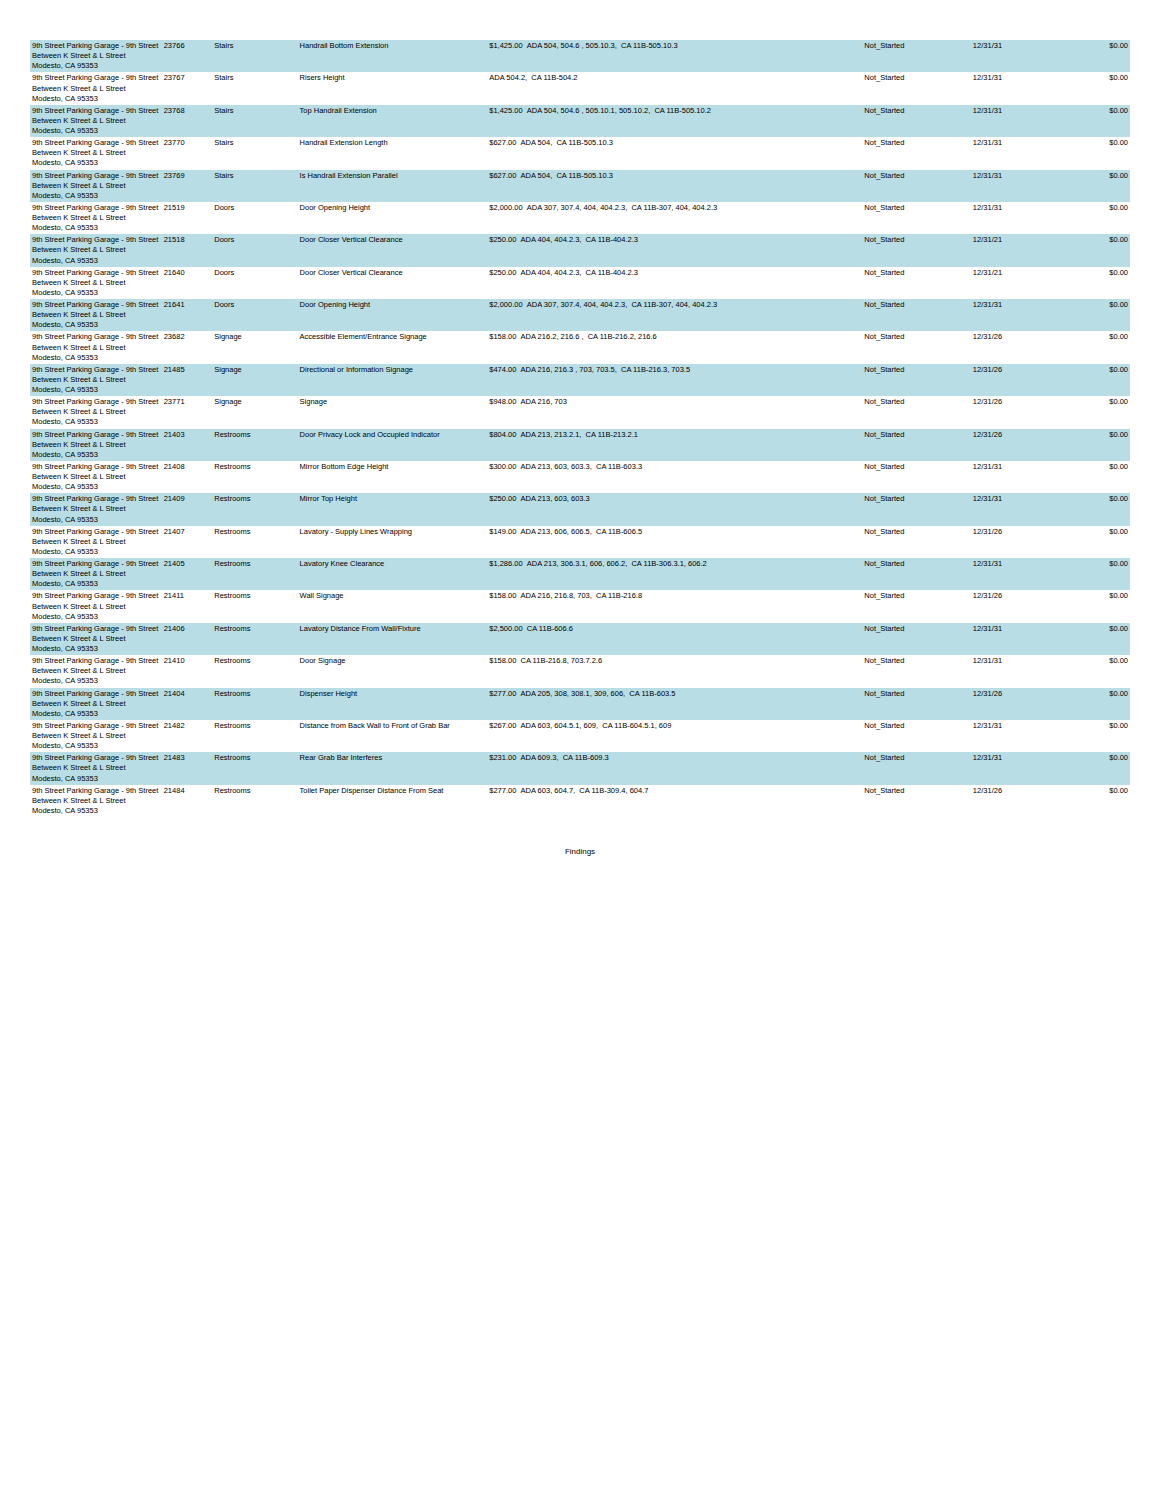| 9th Street Parking Garage - 9th Street Between K Street & L Street Modesto, CA 95353 | 23766 | Stairs | Handrail Bottom Extension | $1,425.00 ADA 504, 504.6 , 505.10.3, CA 11B-505.10.3 | Not_Started | 12/31/31 | $0.00 |
| 9th Street Parking Garage - 9th Street Between K Street & L Street Modesto, CA 95353 | 23767 | Stairs | Risers Height | ADA 504.2, CA 11B-504.2 | Not_Started | 12/31/31 | $0.00 |
| 9th Street Parking Garage - 9th Street Between K Street & L Street Modesto, CA 95353 | 23768 | Stairs | Top Handrail Extension | $1,425.00 ADA 504, 504.6 , 505.10.1, 505.10.2, CA 11B-505.10.2 | Not_Started | 12/31/31 | $0.00 |
| 9th Street Parking Garage - 9th Street Between K Street & L Street Modesto, CA 95353 | 23770 | Stairs | Handrail Extension Length | $627.00 ADA 504, CA 11B-505.10.3 | Not_Started | 12/31/31 | $0.00 |
| 9th Street Parking Garage - 9th Street Between K Street & L Street Modesto, CA 95353 | 23769 | Stairs | Is Handrail Extension Parallel | $627.00 ADA 504, CA 11B-505.10.3 | Not_Started | 12/31/31 | $0.00 |
| 9th Street Parking Garage - 9th Street Between K Street & L Street Modesto, CA 95353 | 21519 | Doors | Door Opening Height | $2,000.00 ADA 307, 307.4, 404, 404.2.3, CA 11B-307, 404, 404.2.3 | Not_Started | 12/31/31 | $0.00 |
| 9th Street Parking Garage - 9th Street Between K Street & L Street Modesto, CA 95353 | 21518 | Doors | Door Closer Vertical Clearance | $250.00 ADA 404, 404.2.3, CA 11B-404.2.3 | Not_Started | 12/31/21 | $0.00 |
| 9th Street Parking Garage - 9th Street Between K Street & L Street Modesto, CA 95353 | 21640 | Doors | Door Closer Vertical Clearance | $250.00 ADA 404, 404.2.3, CA 11B-404.2.3 | Not_Started | 12/31/21 | $0.00 |
| 9th Street Parking Garage - 9th Street Between K Street & L Street Modesto, CA 95353 | 21641 | Doors | Door Opening Height | $2,000.00 ADA 307, 307.4, 404, 404.2.3, CA 11B-307, 404, 404.2.3 | Not_Started | 12/31/31 | $0.00 |
| 9th Street Parking Garage - 9th Street Between K Street & L Street Modesto, CA 95353 | 23682 | Signage | Accessible Element/Entrance Signage | $158.00 ADA 216.2, 216.6 , CA 11B-216.2, 216.6 | Not_Started | 12/31/26 | $0.00 |
| 9th Street Parking Garage - 9th Street Between K Street & L Street Modesto, CA 95353 | 21485 | Signage | Directional or Information Signage | $474.00 ADA 216, 216.3 , 703, 703.5, CA 11B-216.3, 703.5 | Not_Started | 12/31/26 | $0.00 |
| 9th Street Parking Garage - 9th Street Between K Street & L Street Modesto, CA 95353 | 23771 | Signage | Signage | $948.00 ADA 216, 703 | Not_Started | 12/31/26 | $0.00 |
| 9th Street Parking Garage - 9th Street Between K Street & L Street Modesto, CA 95353 | 21403 | Restrooms | Door Privacy Lock and Occupied Indicator | $804.00 ADA 213, 213.2.1, CA 11B-213.2.1 | Not_Started | 12/31/26 | $0.00 |
| 9th Street Parking Garage - 9th Street Between K Street & L Street Modesto, CA 95353 | 21408 | Restrooms | Mirror Bottom Edge Height | $300.00 ADA 213, 603, 603.3, CA 11B-603.3 | Not_Started | 12/31/31 | $0.00 |
| 9th Street Parking Garage - 9th Street Between K Street & L Street Modesto, CA 95353 | 21409 | Restrooms | Mirror Top Height | $250.00 ADA 213, 603, 603.3 | Not_Started | 12/31/31 | $0.00 |
| 9th Street Parking Garage - 9th Street Between K Street & L Street Modesto, CA 95353 | 21407 | Restrooms | Lavatory - Supply Lines Wrapping | $149.00 ADA 213, 606, 606.5, CA 11B-606.5 | Not_Started | 12/31/26 | $0.00 |
| 9th Street Parking Garage - 9th Street Between K Street & L Street Modesto, CA 95353 | 21405 | Restrooms | Lavatory Knee Clearance | $1,286.00 ADA 213, 306.3.1, 606, 606.2, CA 11B-306.3.1, 606.2 | Not_Started | 12/31/31 | $0.00 |
| 9th Street Parking Garage - 9th Street Between K Street & L Street Modesto, CA 95353 | 21411 | Restrooms | Wall Signage | $158.00 ADA 216, 216.8, 703, CA 11B-216.8 | Not_Started | 12/31/26 | $0.00 |
| 9th Street Parking Garage - 9th Street Between K Street & L Street Modesto, CA 95353 | 21406 | Restrooms | Lavatory Distance From Wall/Fixture | $2,500.00 CA 11B-606.6 | Not_Started | 12/31/31 | $0.00 |
| 9th Street Parking Garage - 9th Street Between K Street & L Street Modesto, CA 95353 | 21410 | Restrooms | Door Signage | $158.00 CA 11B-216.8, 703.7.2.6 | Not_Started | 12/31/31 | $0.00 |
| 9th Street Parking Garage - 9th Street Between K Street & L Street Modesto, CA 95353 | 21404 | Restrooms | Dispenser Height | $277.00 ADA 205, 308, 308.1, 309, 606, CA 11B-603.5 | Not_Started | 12/31/26 | $0.00 |
| 9th Street Parking Garage - 9th Street Between K Street & L Street Modesto, CA 95353 | 21482 | Restrooms | Distance from Back Wall to Front of Grab Bar | $267.00 ADA 603, 604.5.1, 609, CA 11B-604.5.1, 609 | Not_Started | 12/31/31 | $0.00 |
| 9th Street Parking Garage - 9th Street Between K Street & L Street Modesto, CA 95353 | 21483 | Restrooms | Rear Grab Bar Interferes | $231.00 ADA 609.3, CA 11B-609.3 | Not_Started | 12/31/31 | $0.00 |
| 9th Street Parking Garage - 9th Street Between K Street & L Street Modesto, CA 95353 | 21484 | Restrooms | Toilet Paper Dispenser Distance From Seat | $277.00 ADA 603, 604.7, CA 11B-309.4, 604.7 | Not_Started | 12/31/26 | $0.00 |
Findings